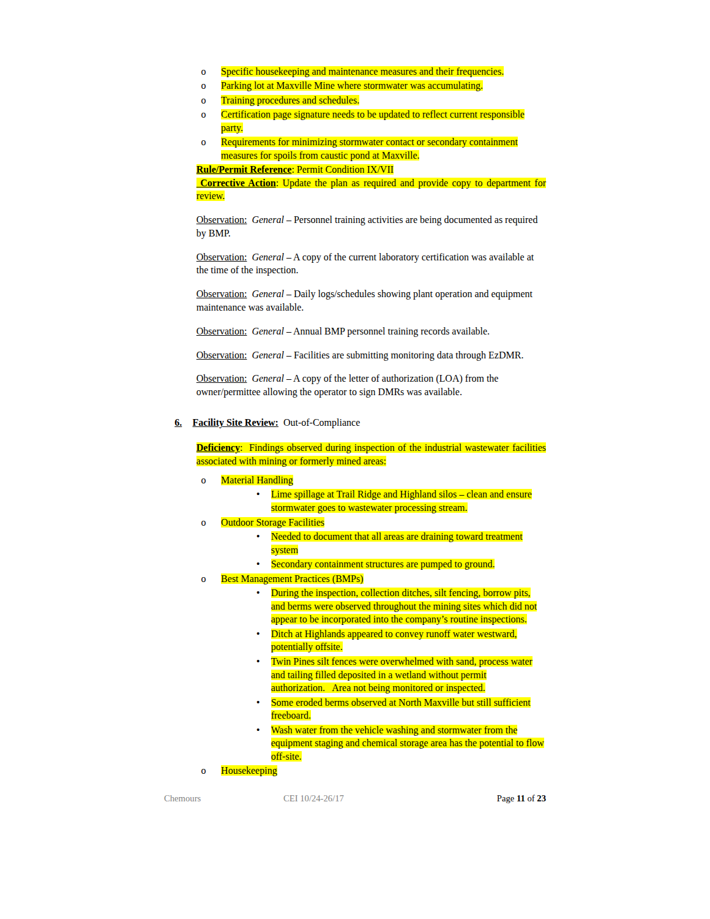Specific housekeeping and maintenance measures and their frequencies.
Parking lot at Maxville Mine where stormwater was accumulating.
Training procedures and schedules.
Certification page signature needs to be updated to reflect current responsible party.
Requirements for minimizing stormwater contact or secondary containment measures for spoils from caustic pond at Maxville.
Rule/Permit Reference: Permit Condition IX/VII
Corrective Action: Update the plan as required and provide copy to department for review.
Observation: General – Personnel training activities are being documented as required by BMP.
Observation: General – A copy of the current laboratory certification was available at the time of the inspection.
Observation: General – Daily logs/schedules showing plant operation and equipment maintenance was available.
Observation: General – Annual BMP personnel training records available.
Observation: General – Facilities are submitting monitoring data through EzDMR.
Observation: General – A copy of the letter of authorization (LOA) from the owner/permittee allowing the operator to sign DMRs was available.
6. Facility Site Review: Out-of-Compliance
Deficiency: Findings observed during inspection of the industrial wastewater facilities associated with mining or formerly mined areas:
Material Handling
Lime spillage at Trail Ridge and Highland silos – clean and ensure stormwater goes to wastewater processing stream.
Outdoor Storage Facilities
Needed to document that all areas are draining toward treatment system
Secondary containment structures are pumped to ground.
Best Management Practices (BMPs)
During the inspection, collection ditches, silt fencing, borrow pits, and berms were observed throughout the mining sites which did not appear to be incorporated into the company’s routine inspections.
Ditch at Highlands appeared to convey runoff water westward, potentially offsite.
Twin Pines silt fences were overwhelmed with sand, process water and tailing filled deposited in a wetland without permit authorization. Area not being monitored or inspected.
Some eroded berms observed at North Maxville but still sufficient freeboard.
Wash water from the vehicle washing and stormwater from the equipment staging and chemical storage area has the potential to flow off-site.
Housekeeping
Chemours CEI 10/24-26/17 Page 11 of 23